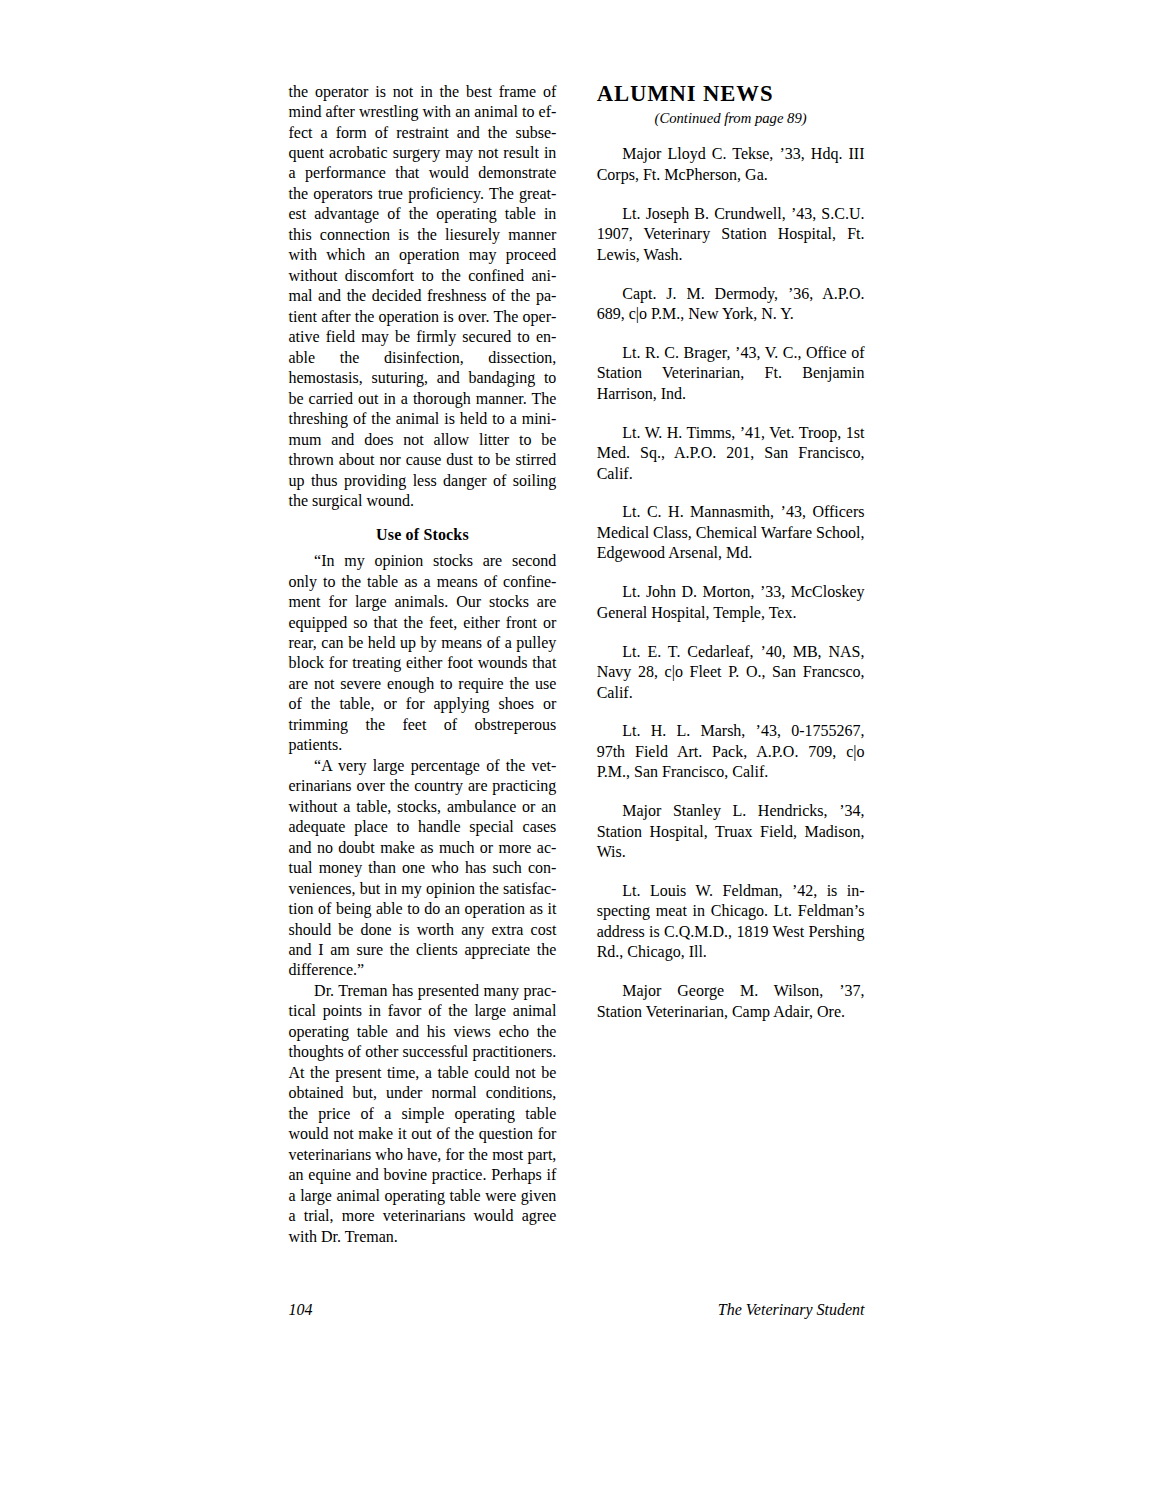the operator is not in the best frame of mind after wrestling with an animal to effect a form of restraint and the subsequent acrobatic surgery may not result in a performance that would demonstrate the operators true proficiency. The greatest advantage of the operating table in this connection is the liesurely manner with which an operation may proceed without discomfort to the confined animal and the decided freshness of the patient after the operation is over. The operative field may be firmly secured to enable the disinfection, dissection, hemostasis, suturing, and bandaging to be carried out in a thorough manner. The threshing of the animal is held to a minimum and does not allow litter to be thrown about nor cause dust to be stirred up thus providing less danger of soiling the surgical wound.
Use of Stocks
“In my opinion stocks are second only to the table as a means of confinement for large animals. Our stocks are equipped so that the feet, either front or rear, can be held up by means of a pulley block for treating either foot wounds that are not severe enough to require the use of the table, or for applying shoes or trimming the feet of obstreperous patients.
“A very large percentage of the veterinarians over the country are practicing without a table, stocks, ambulance or an adequate place to handle special cases and no doubt make as much or more actual money than one who has such conveniences, but in my opinion the satisfaction of being able to do an operation as it should be done is worth any extra cost and I am sure the clients appreciate the difference.”
Dr. Treman has presented many practical points in favor of the large animal operating table and his views echo the thoughts of other successful practitioners. At the present time, a table could not be obtained but, under normal conditions, the price of a simple operating table would not make it out of the question for veterinarians who have, for the most part, an equine and bovine practice. Perhaps if a large animal operating table were given a trial, more veterinarians would agree with Dr. Treman.
ALUMNI NEWS
(Continued from page 89)
Major Lloyd C. Tekse, ’33, Hdq. III Corps, Ft. McPherson, Ga.
Lt. Joseph B. Crundwell, ’43, S.C.U. 1907, Veterinary Station Hospital, Ft. Lewis, Wash.
Capt. J. M. Dermody, ’36, A.P.O. 689, c|o P.M., New York, N. Y.
Lt. R. C. Brager, ’43, V. C., Office of Station Veterinarian, Ft. Benjamin Harrison, Ind.
Lt. W. H. Timms, ’41, Vet. Troop, 1st Med. Sq., A.P.O. 201, San Francisco, Calif.
Lt. C. H. Mannasmith, ’43, Officers Medical Class, Chemical Warfare School, Edgewood Arsenal, Md.
Lt. John D. Morton, ’33, McCloskey General Hospital, Temple, Tex.
Lt. E. T. Cedarleaf, ’40, MB, NAS, Navy 28, c|o Fleet P. O., San Francsco, Calif.
Lt. H. L. Marsh, ’43, 0-1755267, 97th Field Art. Pack, A.P.O. 709, c|o P.M., San Francisco, Calif.
Major Stanley L. Hendricks, ’34, Station Hospital, Truax Field, Madison, Wis.
Lt. Louis W. Feldman, ’42, is inspecting meat in Chicago. Lt. Feldman’s address is C.Q.M.D., 1819 West Pershing Rd., Chicago, Ill.
Major George M. Wilson, ’37, Station Veterinarian, Camp Adair, Ore.
104
The Veterinary Student